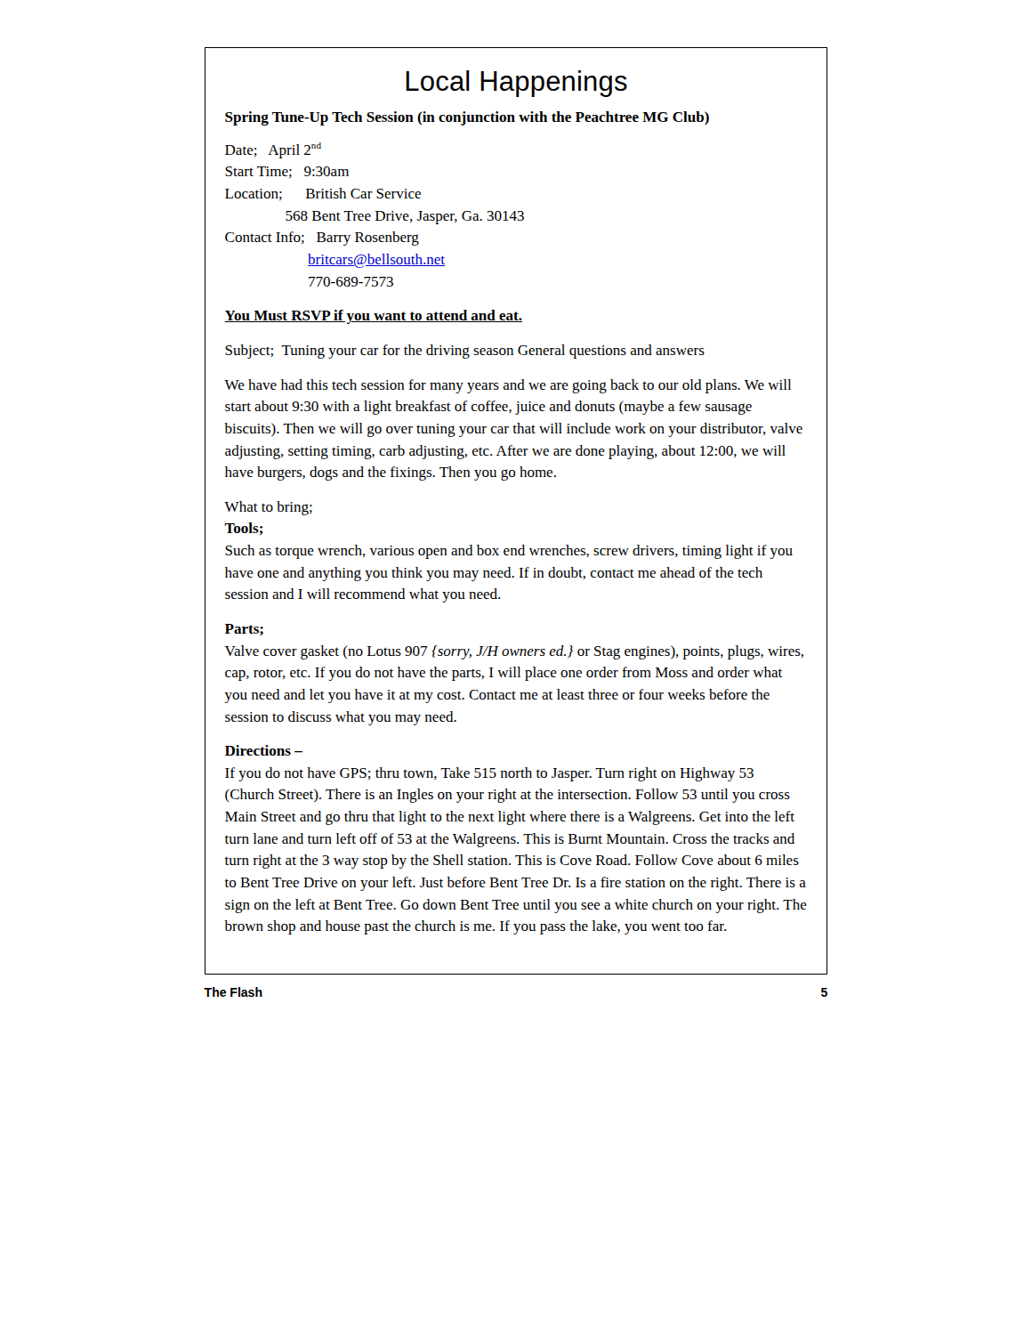Local Happenings
Spring Tune-Up Tech Session (in conjunction with the Peachtree MG Club)
Date; April 2nd Start Time; 9:30am Location; British Car Service 568 Bent Tree Drive, Jasper, Ga. 30143 Contact Info; Barry Rosenberg britcars@bellsouth.net 770-689-7573
You Must RSVP if you want to attend and eat.
Subject; Tuning your car for the driving season General questions and answers
We have had this tech session for many years and we are going back to our old plans. We will start about 9:30 with a light breakfast of coffee, juice and donuts (maybe a few sausage biscuits). Then we will go over tuning your car that will include work on your distributor, valve adjusting, setting timing, carb adjusting, etc. After we are done playing, about 12:00, we will have burgers, dogs and the fixings. Then you go home.
What to bring;
Tools;
Such as torque wrench, various open and box end wrenches, screw drivers, timing light if you have one and anything you think you may need. If in doubt, contact me ahead of the tech session and I will recommend what you need.
Parts;
Valve cover gasket (no Lotus 907 {sorry, J/H owners ed.} or Stag engines), points, plugs, wires, cap, rotor, etc. If you do not have the parts, I will place one order from Moss and order what you need and let you have it at my cost. Contact me at least three or four weeks before the session to discuss what you may need.
Directions –
If you do not have GPS; thru town, Take 515 north to Jasper. Turn right on Highway 53 (Church Street). There is an Ingles on your right at the intersection. Follow 53 until you cross Main Street and go thru that light to the next light where there is a Walgreens. Get into the left turn lane and turn left off of 53 at the Walgreens. This is Burnt Mountain. Cross the tracks and turn right at the 3 way stop by the Shell station. This is Cove Road. Follow Cove about 6 miles to Bent Tree Drive on your left. Just before Bent Tree Dr. Is a fire station on the right. There is a sign on the left at Bent Tree. Go down Bent Tree until you see a white church on your right. The brown shop and house past the church is me. If you pass the lake, you went too far.
The Flash 5